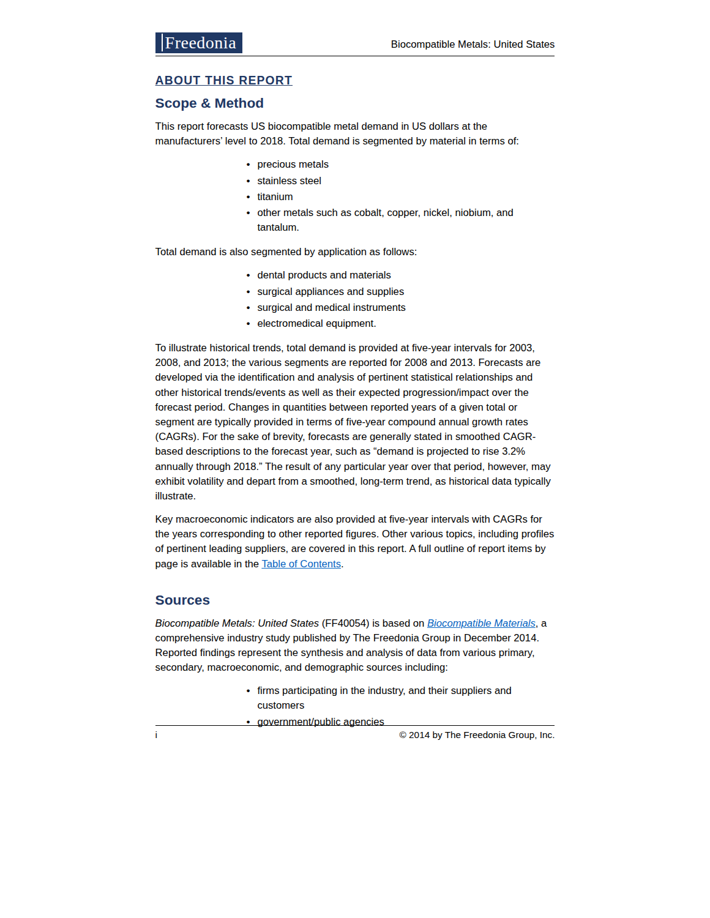Freedonia
Biocompatible Metals: United States
ABOUT THIS REPORT
Scope & Method
This report forecasts US biocompatible metal demand in US dollars at the manufacturers’ level to 2018. Total demand is segmented by material in terms of:
precious metals
stainless steel
titanium
other metals such as cobalt, copper, nickel, niobium, and tantalum.
Total demand is also segmented by application as follows:
dental products and materials
surgical appliances and supplies
surgical and medical instruments
electromedical equipment.
To illustrate historical trends, total demand is provided at five-year intervals for 2003, 2008, and 2013; the various segments are reported for 2008 and 2013. Forecasts are developed via the identification and analysis of pertinent statistical relationships and other historical trends/events as well as their expected progression/impact over the forecast period. Changes in quantities between reported years of a given total or segment are typically provided in terms of five-year compound annual growth rates (CAGRs). For the sake of brevity, forecasts are generally stated in smoothed CAGR-based descriptions to the forecast year, such as “demand is projected to rise 3.2% annually through 2018.” The result of any particular year over that period, however, may exhibit volatility and depart from a smoothed, long-term trend, as historical data typically illustrate.
Key macroeconomic indicators are also provided at five-year intervals with CAGRs for the years corresponding to other reported figures. Other various topics, including profiles of pertinent leading suppliers, are covered in this report. A full outline of report items by page is available in the Table of Contents.
Sources
Biocompatible Metals: United States (FF40054) is based on Biocompatible Materials, a comprehensive industry study published by The Freedonia Group in December 2014. Reported findings represent the synthesis and analysis of data from various primary, secondary, macroeconomic, and demographic sources including:
firms participating in the industry, and their suppliers and customers
government/public agencies
i
© 2014 by The Freedonia Group, Inc.